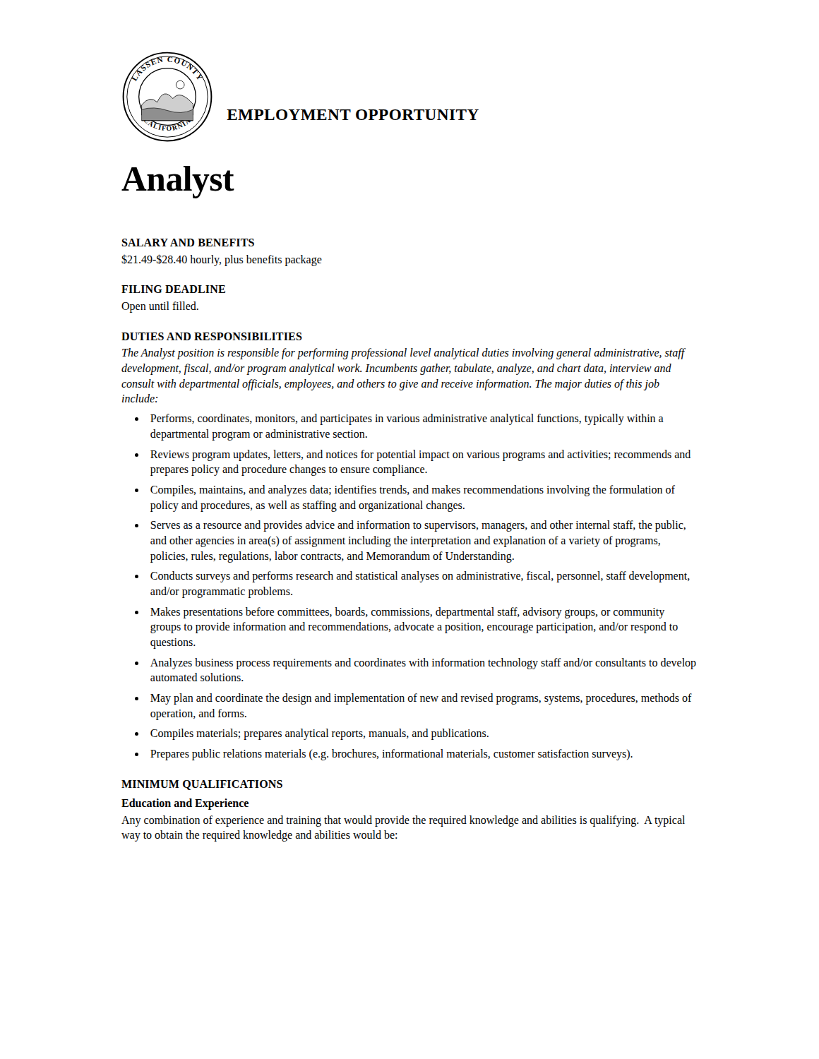LASSEN COUNTY CALIFORNIA
EMPLOYMENT OPPORTUNITY
Analyst
Salary and Benefits
$21.49-$28.40 hourly, plus benefits package
Filing Deadline
Open until filled.
Duties and Responsibilities
The Analyst position is responsible for performing professional level analytical duties involving general administrative, staff development, fiscal, and/or program analytical work. Incumbents gather, tabulate, analyze, and chart data, interview and consult with departmental officials, employees, and others to give and receive information. The major duties of this job include:
Performs, coordinates, monitors, and participates in various administrative analytical functions, typically within a departmental program or administrative section.
Reviews program updates, letters, and notices for potential impact on various programs and activities; recommends and prepares policy and procedure changes to ensure compliance.
Compiles, maintains, and analyzes data; identifies trends, and makes recommendations involving the formulation of policy and procedures, as well as staffing and organizational changes.
Serves as a resource and provides advice and information to supervisors, managers, and other internal staff, the public, and other agencies in area(s) of assignment including the interpretation and explanation of a variety of programs, policies, rules, regulations, labor contracts, and Memorandum of Understanding.
Conducts surveys and performs research and statistical analyses on administrative, fiscal, personnel, staff development, and/or programmatic problems.
Makes presentations before committees, boards, commissions, departmental staff, advisory groups, or community groups to provide information and recommendations, advocate a position, encourage participation, and/or respond to questions.
Analyzes business process requirements and coordinates with information technology staff and/or consultants to develop automated solutions.
May plan and coordinate the design and implementation of new and revised programs, systems, procedures, methods of operation, and forms.
Compiles materials; prepares analytical reports, manuals, and publications.
Prepares public relations materials (e.g. brochures, informational materials, customer satisfaction surveys).
Minimum Qualifications
Education and Experience
Any combination of experience and training that would provide the required knowledge and abilities is qualifying. A typical way to obtain the required knowledge and abilities would be: